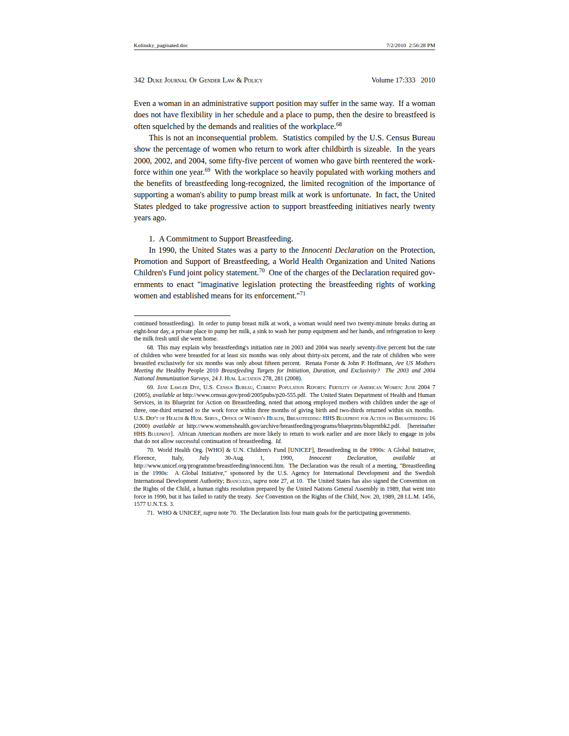Kolinsky_paginated.doc 7/2/2010 2:56:28 PM
342 Duke Journal Of Gender Law & Policy Volume 17:333 2010
Even a woman in an administrative support position may suffer in the same way. If a woman does not have flexibility in her schedule and a place to pump, then the desire to breastfeed is often squelched by the demands and realities of the workplace.68
This is not an inconsequential problem. Statistics compiled by the U.S. Census Bureau show the percentage of women who return to work after childbirth is sizeable. In the years 2000, 2002, and 2004, some fifty-five percent of women who gave birth reentered the workforce within one year.69 With the workplace so heavily populated with working mothers and the benefits of breastfeeding long-recognized, the limited recognition of the importance of supporting a woman's ability to pump breast milk at work is unfortunate. In fact, the United States pledged to take progressive action to support breastfeeding initiatives nearly twenty years ago.
1. A Commitment to Support Breastfeeding.
In 1990, the United States was a party to the Innocenti Declaration on the Protection, Promotion and Support of Breastfeeding, a World Health Organization and United Nations Children's Fund joint policy statement.70 One of the charges of the Declaration required governments to enact "imaginative legislation protecting the breastfeeding rights of working women and established means for its enforcement."71
continued breastfeeding). In order to pump breast milk at work, a woman would need two twenty-minute breaks during an eight-hour day, a private place to pump her milk, a sink to wash her pump equipment and her hands, and refrigeration to keep the milk fresh until she went home.
68. This may explain why breastfeeding's initiation rate in 2003 and 2004 was nearly seventy-five percent but the rate of children who were breastfed for at least six months was only about thirty-six percent, and the rate of children who were breastfed exclusively for six months was only about fifteen percent. Renata Forste & John P. Hoffmann, Are US Mothers Meeting the Healthy People 2010 Breastfeeding Targets for Initiation, Duration, and Exclusivity? The 2003 and 2004 National Immunization Surveys, 24 J. Hum. Lactation 278, 281 (2008).
69. Jane Lawler Dye, U.S. Census Bureau, Current Population Reports: Fertility of American Women: June 2004 7 (2005), available at http://www.census.gov/prod/2005pubs/p20-555.pdf. The United States Department of Health and Human Services, in its Blueprint for Action on Breastfeeding, noted that among employed mothers with children under the age of three, one-third returned to the work force within three months of giving birth and two-thirds returned within six months. U.S. Dep't of Health & Hum. Servs., Office of Women's Health, Breastfeeding: HHS Blueprint for Action on Breastfeeding 16 (2000) available at http://www.womenshealth.gov/archive/breastfeeding/programs/blueprints/bluprntbk2.pdf. [hereinafter HHS Blueprint]. African American mothers are more likely to return to work earlier and are more likely to engage in jobs that do not allow successful continuation of breastfeeding. Id.
70. World Health Org. [WHO] & U.N. Children's Fund [UNICEF], Breastfeeding in the 1990s: A Global Initiative, Florence, Italy, July 30-Aug. 1, 1990, Innocenti Declaration, available at http://www.unicef.org/programme/breastfeeding/innocenti.htm. The Declaration was the result of a meeting, "Breastfeeding in the 1990s: A Global Initiative," sponsored by the U.S. Agency for International Development and the Swedish International Development Authority; Biancuzzo, supra note 27, at 10. The United States has also signed the Convention on the Rights of the Child, a human rights resolution prepared by the United Nations General Assembly in 1989, that went into force in 1990, but it has failed to ratify the treaty. See Convention on the Rights of the Child, Nov. 20, 1989, 28 I.L.M. 1456, 1577 U.N.T.S. 3.
71. WHO & UNICEF, supra note 70. The Declaration lists four main goals for the participating governments.